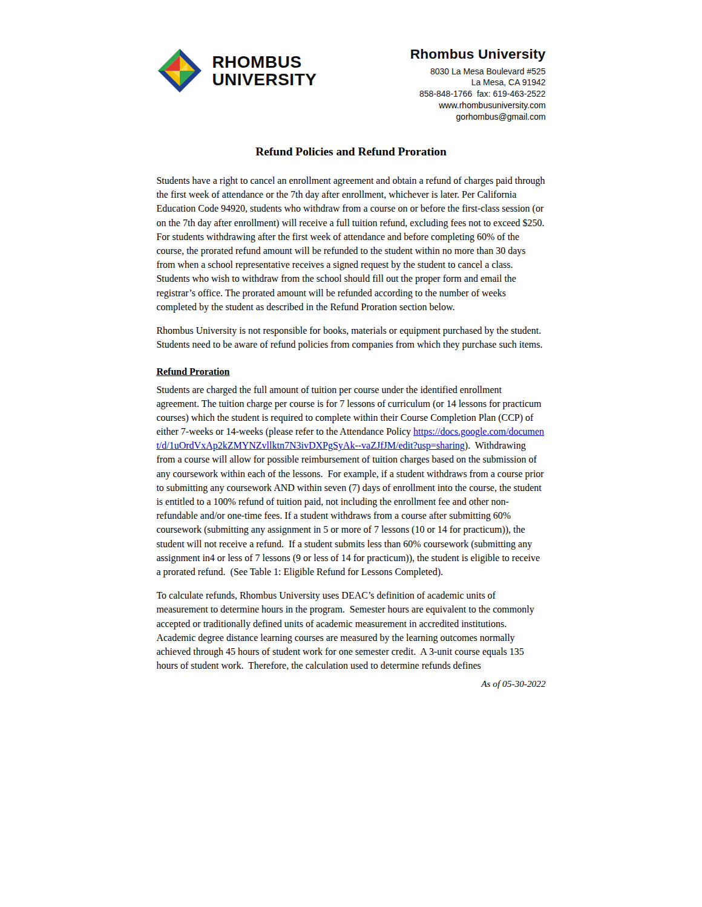RHOMBUS UNIVERSITY
Rhombus University
8030 La Mesa Boulevard #525
La Mesa, CA 91942
858-848-1766 fax: 619-463-2522
www.rhombusuniversity.com
gorhombus@gmail.com
Refund Policies and Refund Proration
Students have a right to cancel an enrollment agreement and obtain a refund of charges paid through the first week of attendance or the 7th day after enrollment, whichever is later. Per California Education Code 94920, students who withdraw from a course on or before the first-class session (or on the 7th day after enrollment) will receive a full tuition refund, excluding fees not to exceed $250. For students withdrawing after the first week of attendance and before completing 60% of the course, the prorated refund amount will be refunded to the student within no more than 30 days from when a school representative receives a signed request by the student to cancel a class. Students who wish to withdraw from the school should fill out the proper form and email the registrar’s office. The prorated amount will be refunded according to the number of weeks completed by the student as described in the Refund Proration section below.
Rhombus University is not responsible for books, materials or equipment purchased by the student. Students need to be aware of refund policies from companies from which they purchase such items.
Refund Proration
Students are charged the full amount of tuition per course under the identified enrollment agreement. The tuition charge per course is for 7 lessons of curriculum (or 14 lessons for practicum courses) which the student is required to complete within their Course Completion Plan (CCP) of either 7-weeks or 14-weeks (please refer to the Attendance Policy https://docs.google.com/document/d/1uOrdVxAp2kZMYNZvllktn7N3ivDXPgSyAk--vaZJfJM/edit?usp=sharing). Withdrawing from a course will allow for possible reimbursement of tuition charges based on the submission of any coursework within each of the lessons. For example, if a student withdraws from a course prior to submitting any coursework AND within seven (7) days of enrollment into the course, the student is entitled to a 100% refund of tuition paid, not including the enrollment fee and other non-refundable and/or one-time fees. If a student withdraws from a course after submitting 60% coursework (submitting any assignment in 5 or more of 7 lessons (10 or 14 for practicum)), the student will not receive a refund. If a student submits less than 60% coursework (submitting any assignment in4 or less of 7 lessons (9 or less of 14 for practicum)), the student is eligible to receive a prorated refund. (See Table 1: Eligible Refund for Lessons Completed).
To calculate refunds, Rhombus University uses DEAC’s definition of academic units of measurement to determine hours in the program. Semester hours are equivalent to the commonly accepted or traditionally defined units of academic measurement in accredited institutions. Academic degree distance learning courses are measured by the learning outcomes normally achieved through 45 hours of student work for one semester credit. A 3-unit course equals 135 hours of student work. Therefore, the calculation used to determine refunds defines
As of 05-30-2022